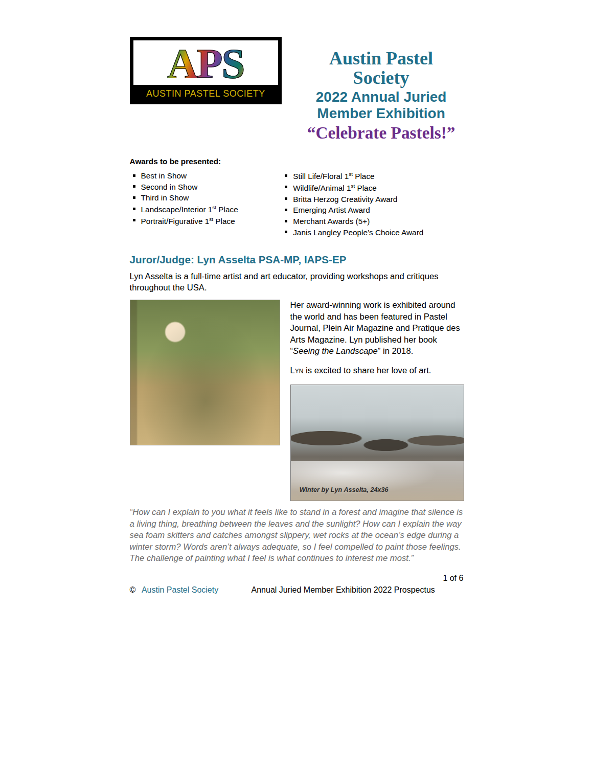APS
AUSTIN PASTEL SOCIETY
Austin Pastel Society
2022 Annual Juried
Member Exhibition
“Celebrate Pastels!”
Awards to be presented:
Best in Show
Second in Show
Third in Show
Landscape/Interior 1st Place
Portrait/Figurative 1st Place
Still Life/Floral 1st Place
Wildlife/Animal 1st Place
Britta Herzog Creativity Award
Emerging Artist Award
Merchant Awards (5+)
Janis Langley People’s Choice Award
Juror/Judge: Lyn Asselta PSA-MP, IAPS-EP
Lyn Asselta is a full-time artist and art educator, providing workshops and critiques throughout the USA.
Her award-winning work is exhibited around the world and has been featured in Pastel Journal, Plein Air Magazine and Pratique des Arts Magazine. Lyn published her book “Seeing the Landscape” in 2018.
Lyn is excited to share her love of art.
Winter by Lyn Asselta, 24x36
“How can I explain to you what it feels like to stand in a forest and imagine that silence is a living thing, breathing between the leaves and the sunlight? How can I explain the way sea foam skitters and catches amongst slippery, wet rocks at the ocean’s edge during a winter storm? Words aren’t always adequate, so I feel compelled to paint those feelings. The challenge of painting what I feel is what continues to interest me most.”
1 of 6
© Austin Pastel Society Annual Juried Member Exhibition 2022 Prospectus